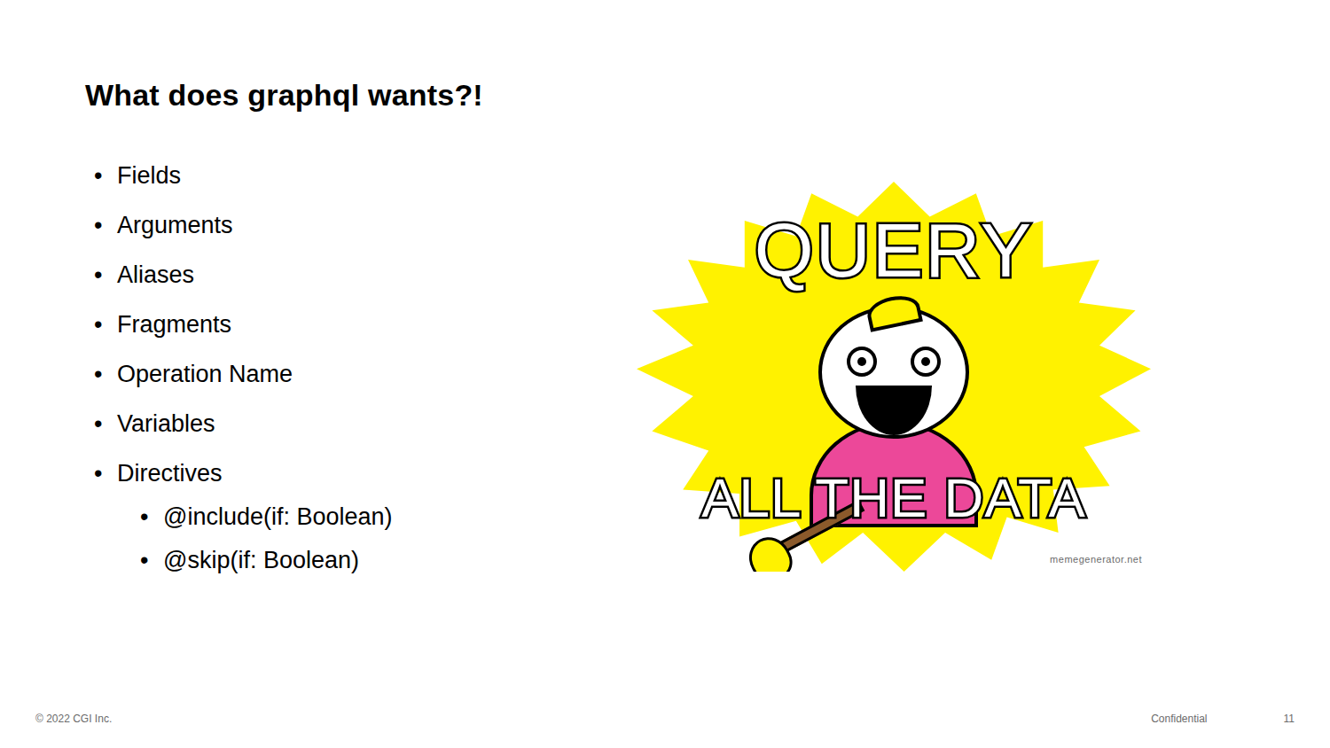What does graphql wants?!
Fields
Arguments
Aliases
Fragments
Operation Name
Variables
Directives
@include(if: Boolean)
@skip(if: Boolean)
QUERY
ALL THE DATA
memegenerator.net
© 2022 CGI Inc.
Confidential11